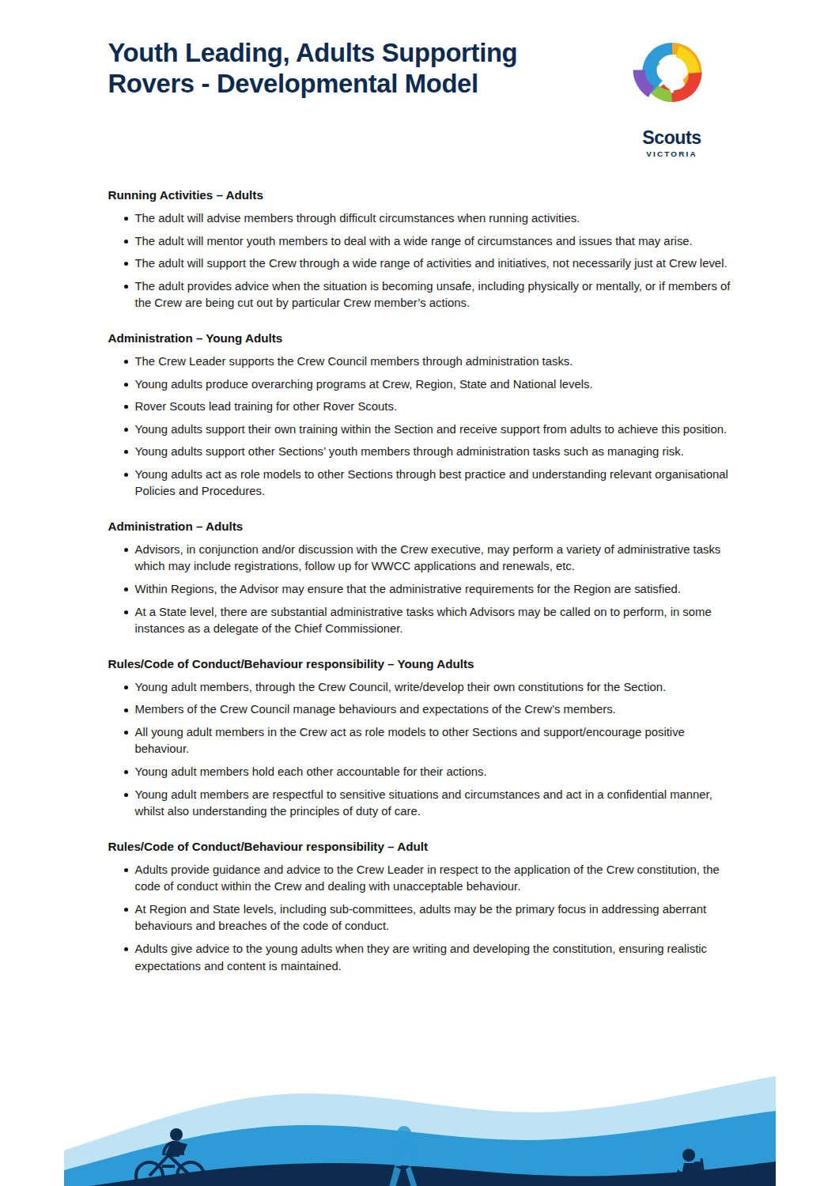Youth Leading, Adults Supporting
Rovers - Developmental Model
Scouts
VICTORIA
Running Activities – Adults
The adult will advise members through difficult circumstances when running activities.
The adult will mentor youth members to deal with a wide range of circumstances and issues that may arise.
The adult will support the Crew through a wide range of activities and initiatives, not necessarily just at Crew level.
The adult provides advice when the situation is becoming unsafe, including physically or mentally, or if members of the Crew are being cut out by particular Crew member’s actions.
Administration – Young Adults
The Crew Leader supports the Crew Council members through administration tasks.
Young adults produce overarching programs at Crew, Region, State and National levels.
Rover Scouts lead training for other Rover Scouts.
Young adults support their own training within the Section and receive support from adults to achieve this position.
Young adults support other Sections’ youth members through administration tasks such as managing risk.
Young adults act as role models to other Sections through best practice and understanding relevant organisational Policies and Procedures.
Administration – Adults
Advisors, in conjunction and/or discussion with the Crew executive, may perform a variety of administrative tasks which may include registrations, follow up for WWCC applications and renewals, etc.
Within Regions, the Advisor may ensure that the administrative requirements for the Region are satisfied.
At a State level, there are substantial administrative tasks which Advisors may be called on to perform, in some instances as a delegate of the Chief Commissioner.
Rules/Code of Conduct/Behaviour responsibility – Young Adults
Young adult members, through the Crew Council, write/develop their own constitutions for the Section.
Members of the Crew Council manage behaviours and expectations of the Crew’s members.
All young adult members in the Crew act as role models to other Sections and support/encourage positive behaviour.
Young adult members hold each other accountable for their actions.
Young adult members are respectful to sensitive situations and circumstances and act in a confidential manner, whilst also understanding the principles of duty of care.
Rules/Code of Conduct/Behaviour responsibility – Adult
Adults provide guidance and advice to the Crew Leader in respect to the application of the Crew constitution, the code of conduct within the Crew and dealing with unacceptable behaviour.
At Region and State levels, including sub-committees, adults may be the primary focus in addressing aberrant behaviours and breaches of the code of conduct.
Adults give advice to the young adults when they are writing and developing the constitution, ensuring realistic expectations and content is maintained.